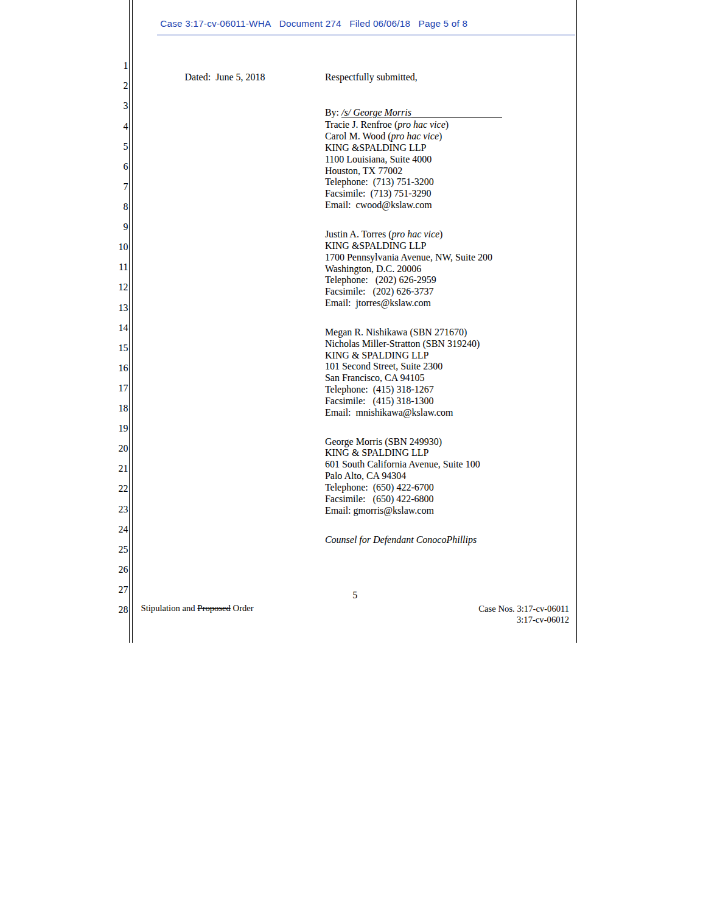Case 3:17-cv-06011-WHA Document 274 Filed 06/06/18 Page 5 of 8
1
2
3
4
5
6
7
8
9
10
11
12
13
14
15
16
17
18
19
20
21
22
23
24
25
26
27
28
Dated: June 5, 2018
Respectfully submitted,
By: /s/ George Morris
Tracie J. Renfroe (pro hac vice)
Carol M. Wood (pro hac vice)
KING &SPALDING LLP
1100 Louisiana, Suite 4000
Houston, TX 77002
Telephone: (713) 751-3200
Facsimile: (713) 751-3290
Email: cwood@kslaw.com
Justin A. Torres (pro hac vice)
KING &SPALDING LLP
1700 Pennsylvania Avenue, NW, Suite 200
Washington, D.C. 20006
Telephone: (202) 626-2959
Facsimile: (202) 626-3737
Email: jtorres@kslaw.com
Megan R. Nishikawa (SBN 271670)
Nicholas Miller-Stratton (SBN 319240)
KING & SPALDING LLP
101 Second Street, Suite 2300
San Francisco, CA 94105
Telephone: (415) 318-1267
Facsimile: (415) 318-1300
Email: mnishikawa@kslaw.com
George Morris (SBN 249930)
KING & SPALDING LLP
601 South California Avenue, Suite 100
Palo Alto, CA 94304
Telephone: (650) 422-6700
Facsimile: (650) 422-6800
Email: gmorris@kslaw.com
Counsel for Defendant ConocoPhillips
5
Stipulation and Proposed Order
Case Nos. 3:17-cv-06011
3:17-cv-06012